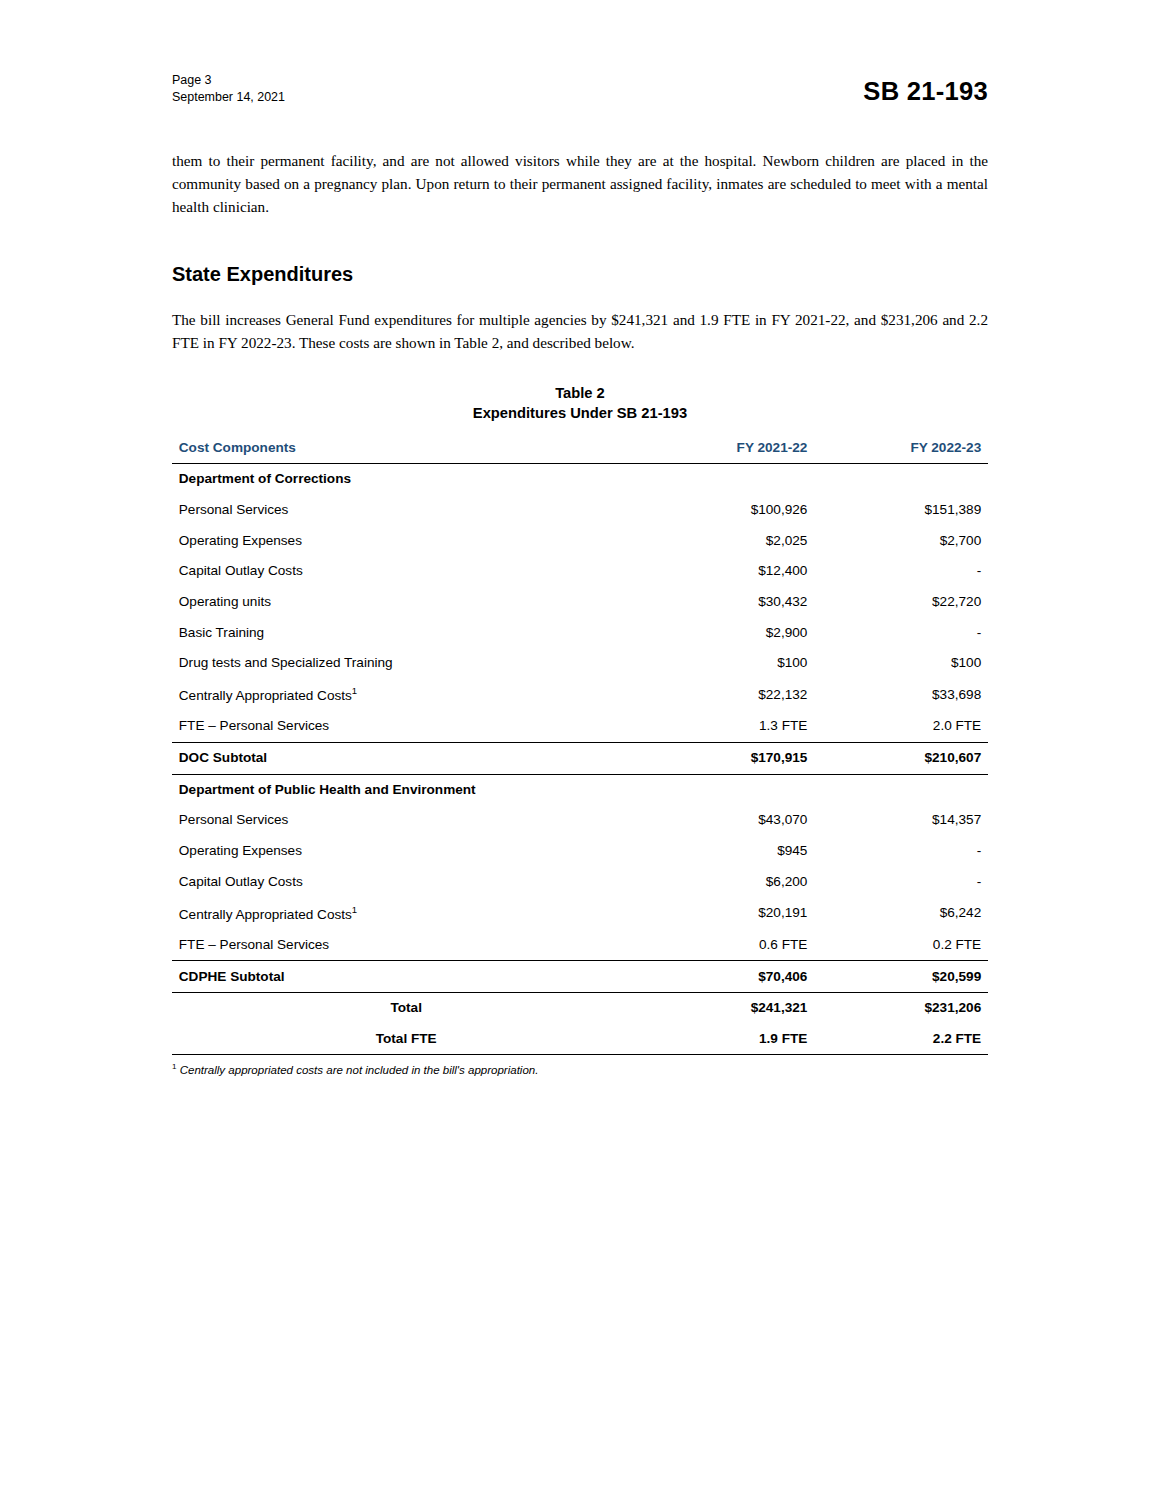Page 3
September 14, 2021
SB 21-193
them to their permanent facility, and are not allowed visitors while they are at the hospital. Newborn children are placed in the community based on a pregnancy plan. Upon return to their permanent assigned facility, inmates are scheduled to meet with a mental health clinician.
State Expenditures
The bill increases General Fund expenditures for multiple agencies by $241,321 and 1.9 FTE in FY 2021-22, and $231,206 and 2.2 FTE in FY 2022-23. These costs are shown in Table 2, and described below.
Table 2
Expenditures Under SB 21-193
| Cost Components | FY 2021-22 | FY 2022-23 |
| --- | --- | --- |
| Department of Corrections |
| Personal Services | $100,926 | $151,389 |
| Operating Expenses | $2,025 | $2,700 |
| Capital Outlay Costs | $12,400 | - |
| Operating units | $30,432 | $22,720 |
| Basic Training | $2,900 | - |
| Drug tests and Specialized Training | $100 | $100 |
| Centrally Appropriated Costs 1 | $22,132 | $33,698 |
| FTE – Personal Services | 1.3 FTE | 2.0 FTE |
| DOC Subtotal | $170,915 | $210,607 |
| Department of Public Health and Environment |
| Personal Services | $43,070 | $14,357 |
| Operating Expenses | $945 | - |
| Capital Outlay Costs | $6,200 | - |
| Centrally Appropriated Costs 1 | $20,191 | $6,242 |
| FTE – Personal Services | 0.6 FTE | 0.2 FTE |
| CDPHE Subtotal | $70,406 | $20,599 |
| Total | $241,321 | $231,206 |
| Total FTE | 1.9 FTE | 2.2 FTE |
1 Centrally appropriated costs are not included in the bill's appropriation.